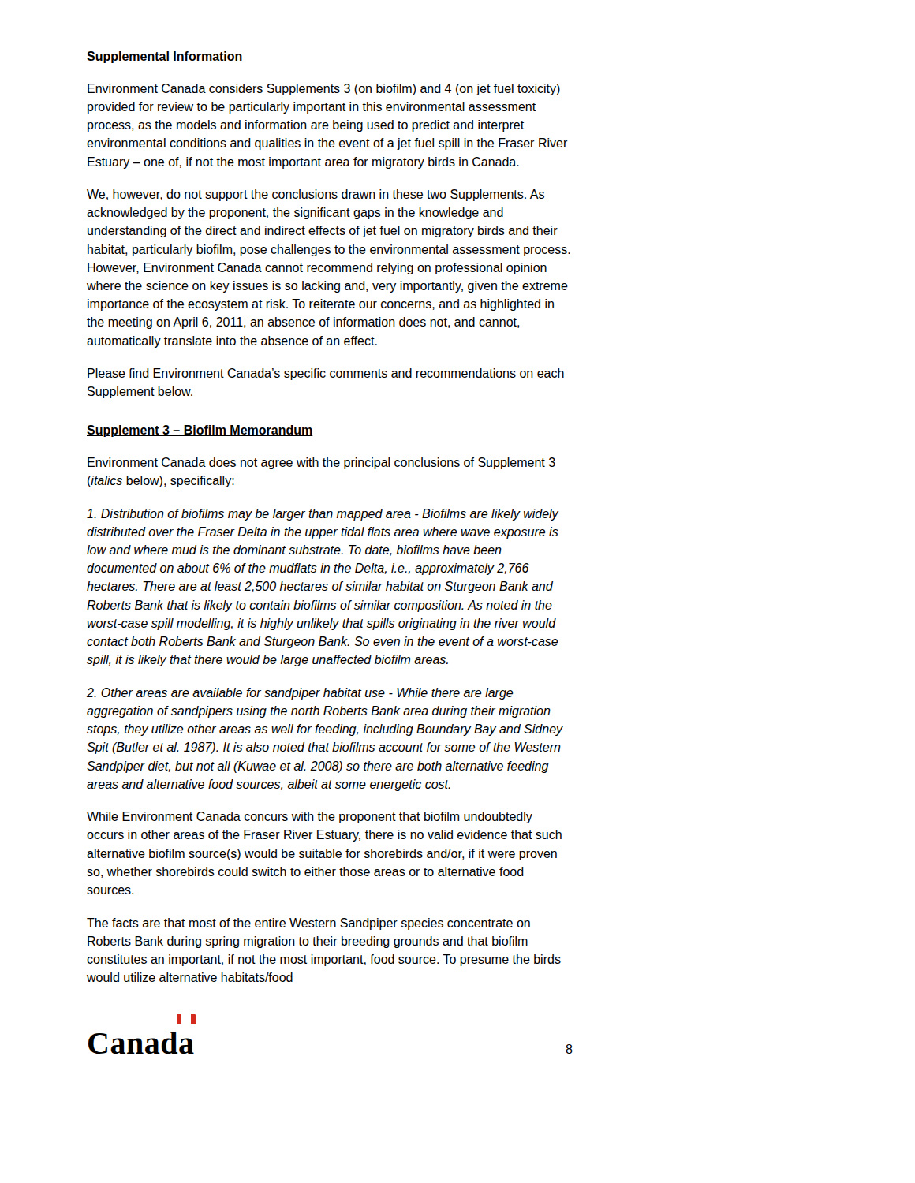Supplemental Information
Environment Canada considers Supplements 3 (on biofilm) and 4 (on jet fuel toxicity) provided for review to be particularly important in this environmental assessment process, as the models and information are being used to predict and interpret environmental conditions and qualities in the event of a jet fuel spill in the Fraser River Estuary – one of, if not the most important area for migratory birds in Canada.
We, however, do not support the conclusions drawn in these two Supplements. As acknowledged by the proponent, the significant gaps in the knowledge and understanding of the direct and indirect effects of jet fuel on migratory birds and their habitat, particularly biofilm, pose challenges to the environmental assessment process. However, Environment Canada cannot recommend relying on professional opinion where the science on key issues is so lacking and, very importantly, given the extreme importance of the ecosystem at risk. To reiterate our concerns, and as highlighted in the meeting on April 6, 2011, an absence of information does not, and cannot, automatically translate into the absence of an effect.
Please find Environment Canada’s specific comments and recommendations on each Supplement below.
Supplement 3 – Biofilm Memorandum
Environment Canada does not agree with the principal conclusions of Supplement 3 (italics below), specifically:
1. Distribution of biofilms may be larger than mapped area - Biofilms are likely widely distributed over the Fraser Delta in the upper tidal flats area where wave exposure is low and where mud is the dominant substrate. To date, biofilms have been documented on about 6% of the mudflats in the Delta, i.e., approximately 2,766 hectares. There are at least 2,500 hectares of similar habitat on Sturgeon Bank and Roberts Bank that is likely to contain biofilms of similar composition. As noted in the worst-case spill modelling, it is highly unlikely that spills originating in the river would contact both Roberts Bank and Sturgeon Bank. So even in the event of a worst-case spill, it is likely that there would be large unaffected biofilm areas.
2. Other areas are available for sandpiper habitat use - While there are large aggregation of sandpipers using the north Roberts Bank area during their migration stops, they utilize other areas as well for feeding, including Boundary Bay and Sidney Spit (Butler et al. 1987). It is also noted that biofilms account for some of the Western Sandpiper diet, but not all (Kuwae et al. 2008) so there are both alternative feeding areas and alternative food sources, albeit at some energetic cost.
While Environment Canada concurs with the proponent that biofilm undoubtedly occurs in other areas of the Fraser River Estuary, there is no valid evidence that such alternative biofilm source(s) would be suitable for shorebirds and/or, if it were proven so, whether shorebirds could switch to either those areas or to alternative food sources.
The facts are that most of the entire Western Sandpiper species concentrate on Roberts Bank during spring migration to their breeding grounds and that biofilm constitutes an important, if not the most important, food source. To presume the birds would utilize alternative habitats/food
Canad a
8